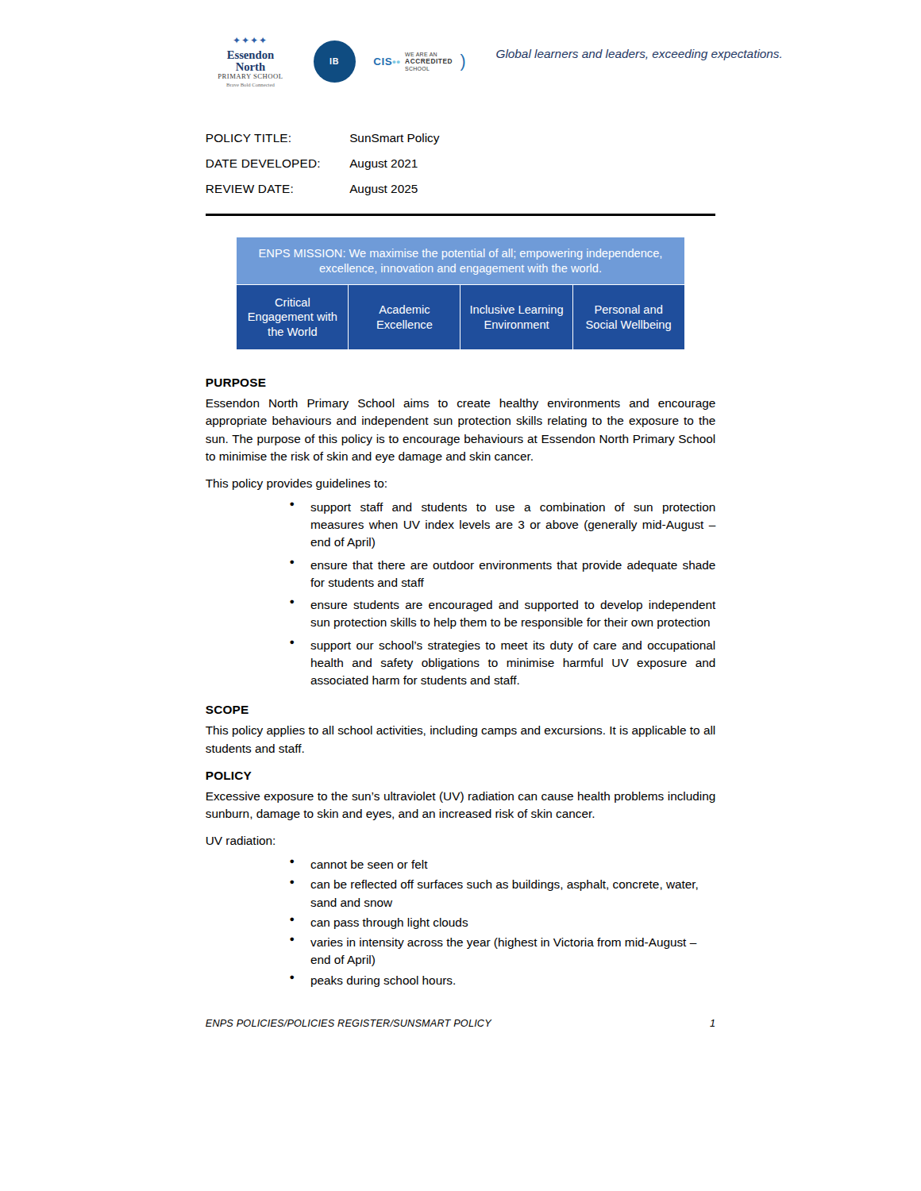✦✦✦✦
Essendon
North
Primary School
Brave Bold Connected
IB
CIS•• We are an Accredited School )
Global learners and leaders, exceeding expectations.
POLICY TITLE:
SunSmart Policy
DATE DEVELOPED:
August 2021
REVIEW DATE:
August 2025
| ENPS MISSION: We maximise the potential of all; empowering independence, excellence, innovation and engagement with the world. |
| Critical Engagement with the World | Academic Excellence | Inclusive Learning Environment | Personal and Social Wellbeing |
PURPOSE
Essendon North Primary School aims to create healthy environments and encourage appropriate behaviours and independent sun protection skills relating to the exposure to the sun. The purpose of this policy is to encourage behaviours at Essendon North Primary School to minimise the risk of skin and eye damage and skin cancer.
This policy provides guidelines to:
support staff and students to use a combination of sun protection measures when UV index levels are 3 or above (generally mid-August – end of April)
ensure that there are outdoor environments that provide adequate shade for students and staff
ensure students are encouraged and supported to develop independent sun protection skills to help them to be responsible for their own protection
support our school’s strategies to meet its duty of care and occupational health and safety obligations to minimise harmful UV exposure and associated harm for students and staff.
SCOPE
This policy applies to all school activities, including camps and excursions. It is applicable to all students and staff.
POLICY
Excessive exposure to the sun’s ultraviolet (UV) radiation can cause health problems including sunburn, damage to skin and eyes, and an increased risk of skin cancer.
UV radiation:
cannot be seen or felt
can be reflected off surfaces such as buildings, asphalt, concrete, water, sand and snow
can pass through light clouds
varies in intensity across the year (highest in Victoria from mid-August – end of April)
peaks during school hours.
ENPS POLICIES/POLICIES REGISTER/SUNSMART POLICY 1